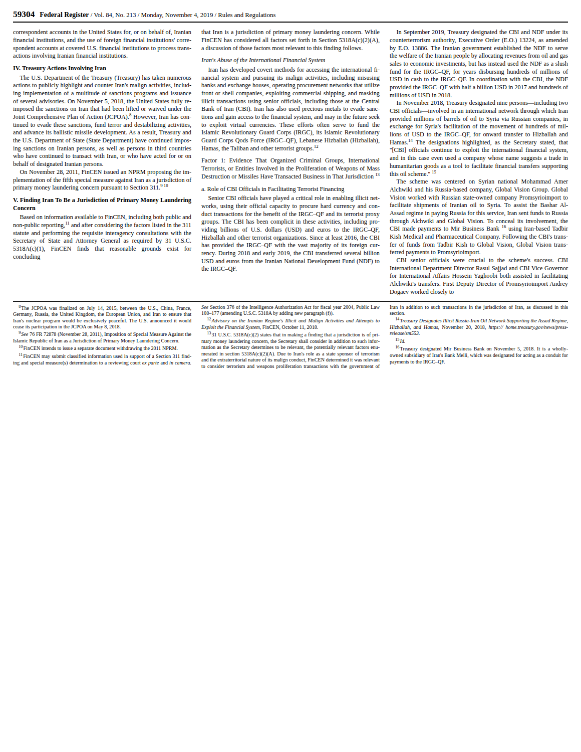59304 Federal Register / Vol. 84, No. 213 / Monday, November 4, 2019 / Rules and Regulations
correspondent accounts in the United States for, or on behalf of, Iranian financial institutions, and the use of foreign financial institutions' correspondent accounts at covered U.S. financial institutions to process transactions involving Iranian financial institutions.
IV. Treasury Actions Involving Iran
The U.S. Department of the Treasury (Treasury) has taken numerous actions to publicly highlight and counter Iran's malign activities, including implementation of a multitude of sanctions programs and issuance of several advisories. On November 5, 2018, the United States fully re-imposed the sanctions on Iran that had been lifted or waived under the Joint Comprehensive Plan of Action (JCPOA).8 However, Iran has continued to evade these sanctions, fund terror and destabilizing activities, and advance its ballistic missile development. As a result, Treasury and the U.S. Department of State (State Department) have continued imposing sanctions on Iranian persons, as well as persons in third countries who have continued to transact with Iran, or who have acted for or on behalf of designated Iranian persons.
On November 28, 2011, FinCEN issued an NPRM proposing the implementation of the fifth special measure against Iran as a jurisdiction of primary money laundering concern pursuant to Section 311.9 10
V. Finding Iran To Be a Jurisdiction of Primary Money Laundering Concern
Based on information available to FinCEN, including both public and non-public reporting,11 and after considering the factors listed in the 311 statute and performing the requisite interagency consultations with the Secretary of State and Attorney General as required by 31 U.S.C. 5318A(c)(1), FinCEN finds that reasonable grounds exist for concluding
that Iran is a jurisdiction of primary money laundering concern. While FinCEN has considered all factors set forth in Section 5318A(c)(2)(A), a discussion of those factors most relevant to this finding follows.
Iran's Abuse of the International Financial System
Iran has developed covert methods for accessing the international financial system and pursuing its malign activities, including misusing banks and exchange houses, operating procurement networks that utilize front or shell companies, exploiting commercial shipping, and masking illicit transactions using senior officials, including those at the Central Bank of Iran (CBI). Iran has also used precious metals to evade sanctions and gain access to the financial system, and may in the future seek to exploit virtual currencies. These efforts often serve to fund the Islamic Revolutionary Guard Corps (IRGC), its Islamic Revolutionary Guard Corps Qods Force (IRGC–QF), Lebanese Hizballah (Hizballah), Hamas, the Taliban and other terrorist groups.12
Factor 1: Evidence That Organized Criminal Groups, International Terrorists, or Entities Involved in the Proliferation of Weapons of Mass Destruction or Missiles Have Transacted Business in That Jurisdiction 13
a. Role of CBI Officials in Facilitating Terrorist Financing
Senior CBI officials have played a critical role in enabling illicit networks, using their official capacity to procure hard currency and conduct transactions for the benefit of the IRGC–QF and its terrorist proxy groups. The CBI has been complicit in these activities, including providing billions of U.S. dollars (USD) and euros to the IRGC–QF, Hizballah and other terrorist organizations. Since at least 2016, the CBI has provided the IRGC–QF with the vast majority of its foreign currency. During 2018 and early 2019, the CBI transferred several billion USD and euros from the Iranian National Development Fund (NDF) to the IRGC–QF.
In September 2019, Treasury designated the CBI and NDF under its counterterrorism authority, Executive Order (E.O.) 13224, as amended by E.O. 13886. The Iranian government established the NDF to serve the welfare of the Iranian people by allocating revenues from oil and gas sales to economic investments, but has instead used the NDF as a slush fund for the IRGC–QF, for years disbursing hundreds of millions of USD in cash to the IRGC–QF. In coordination with the CBI, the NDF provided the IRGC–QF with half a billion USD in 2017 and hundreds of millions of USD in 2018.
In November 2018, Treasury designated nine persons—including two CBI officials—involved in an international network through which Iran provided millions of barrels of oil to Syria via Russian companies, in exchange for Syria's facilitation of the movement of hundreds of millions of USD to the IRGC–QF, for onward transfer to Hizballah and Hamas.14 The designations highlighted, as the Secretary stated, that ''[CBI] officials continue to exploit the international financial system, and in this case even used a company whose name suggests a trade in humanitarian goods as a tool to facilitate financial transfers supporting this oil scheme.'' 15
The scheme was centered on Syrian national Mohammad Amer Alchwiki and his Russia-based company, Global Vision Group. Global Vision worked with Russian state-owned company Promsyrioimport to facilitate shipments of Iranian oil to Syria. To assist the Bashar Al-Assad regime in paying Russia for this service, Iran sent funds to Russia through Alchwiki and Global Vision. To conceal its involvement, the CBI made payments to Mir Business Bank 16 using Iran-based Tadbir Kish Medical and Pharmaceutical Company. Following the CBI's transfer of funds from Tadbir Kish to Global Vision, Global Vision transferred payments to Promsyrioimport.
CBI senior officials were crucial to the scheme's success. CBI International Department Director Rasul Sajjad and CBI Vice Governor for International Affairs Hossein Yaghoobi both assisted in facilitating Alchwiki's transfers. First Deputy Director of Promsyrioimport Andrey Dogaev worked closely to
8 The JCPOA was finalized on July 14, 2015, between the U.S., China, France, Germany, Russia, the United Kingdom, the European Union, and Iran to ensure that Iran's nuclear program would be exclusively peaceful. The U.S. announced it would cease its participation in the JCPOA on May 8, 2018.
9 See 76 FR 72878 (November 28, 2011), Imposition of Special Measure Against the Islamic Republic of Iran as a Jurisdiction of Primary Money Laundering Concern.
10 FinCEN intends to issue a separate document withdrawing the 2011 NPRM.
11 FinCEN may submit classified information used in support of a Section 311 finding and special measure(s) determination to a reviewing court ex parte and in camera. See Section 376 of the Intelligence Authorization Act for fiscal year 2004, Public Law 108–177 (amending U.S.C. 5318A by adding new paragraph (f)).
12 Advisory on the Iranian Regime's Illicit and Malign Activities and Attempts to Exploit the Financial System, FinCEN, October 11, 2018.
1331 U.S.C. 5318A(c)(2) states that in making a finding that a jurisdiction is of primary money laundering concern, the Secretary shall consider in addition to such information as the Secretary determines to be relevant, the potentially relevant factors enumerated in section 5318A(c)(2)(A). Due to Iran's role as a state sponsor of terrorism and the extraterritorial nature of its malign conduct, FinCEN determined it was relevant to consider terrorism and weapons proliferation transactions with the government of Iran in addition to such transactions in the jurisdiction of Iran, as discussed in this section.
14 Treasury Designates Illicit Russia-Iran Oil Network Supporting the Assad Regime, Hizballah, and Hamas, November 20, 2018, https:// home.treasury.gov/news/press-release/sm553.
15 Id.
16 Treasury designated Mir Business Bank on November 5, 2018. It is a wholly-owned subsidiary of Iran's Bank Melli, which was designated for acting as a conduit for payments to the IRGC–QF.